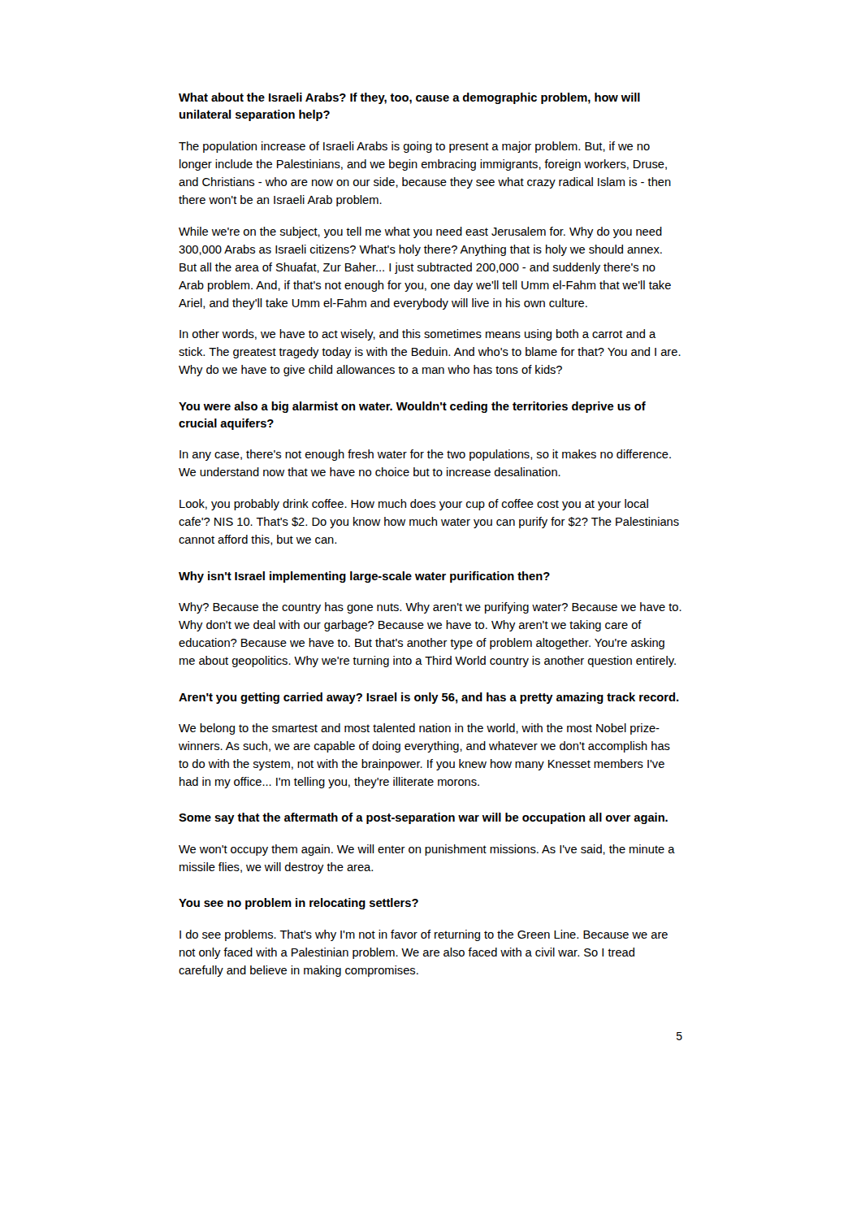What about the Israeli Arabs? If they, too, cause a demographic problem, how will unilateral separation help?
The population increase of Israeli Arabs is going to present a major problem. But, if we no longer include the Palestinians, and we begin embracing immigrants, foreign workers, Druse, and Christians - who are now on our side, because they see what crazy radical Islam is - then there won't be an Israeli Arab problem.
While we're on the subject, you tell me what you need east Jerusalem for. Why do you need 300,000 Arabs as Israeli citizens? What's holy there? Anything that is holy we should annex. But all the area of Shuafat, Zur Baher... I just subtracted 200,000 - and suddenly there's no Arab problem. And, if that's not enough for you, one day we'll tell Umm el-Fahm that we'll take Ariel, and they'll take Umm el-Fahm and everybody will live in his own culture.
In other words, we have to act wisely, and this sometimes means using both a carrot and a stick. The greatest tragedy today is with the Beduin. And who's to blame for that? You and I are. Why do we have to give child allowances to a man who has tons of kids?
You were also a big alarmist on water. Wouldn't ceding the territories deprive us of crucial aquifers?
In any case, there's not enough fresh water for the two populations, so it makes no difference. We understand now that we have no choice but to increase desalination.
Look, you probably drink coffee. How much does your cup of coffee cost you at your local cafe'? NIS 10. That's $2. Do you know how much water you can purify for $2? The Palestinians cannot afford this, but we can.
Why isn't Israel implementing large-scale water purification then?
Why? Because the country has gone nuts. Why aren't we purifying water? Because we have to. Why don't we deal with our garbage? Because we have to. Why aren't we taking care of education? Because we have to. But that's another type of problem altogether. You're asking me about geopolitics. Why we're turning into a Third World country is another question entirely.
Aren't you getting carried away? Israel is only 56, and has a pretty amazing track record.
We belong to the smartest and most talented nation in the world, with the most Nobel prize-winners. As such, we are capable of doing everything, and whatever we don't accomplish has to do with the system, not with the brainpower. If you knew how many Knesset members I've had in my office... I'm telling you, they're illiterate morons.
Some say that the aftermath of a post-separation war will be occupation all over again.
We won't occupy them again. We will enter on punishment missions. As I've said, the minute a missile flies, we will destroy the area.
You see no problem in relocating settlers?
I do see problems. That's why I'm not in favor of returning to the Green Line. Because we are not only faced with a Palestinian problem. We are also faced with a civil war. So I tread carefully and believe in making compromises.
5